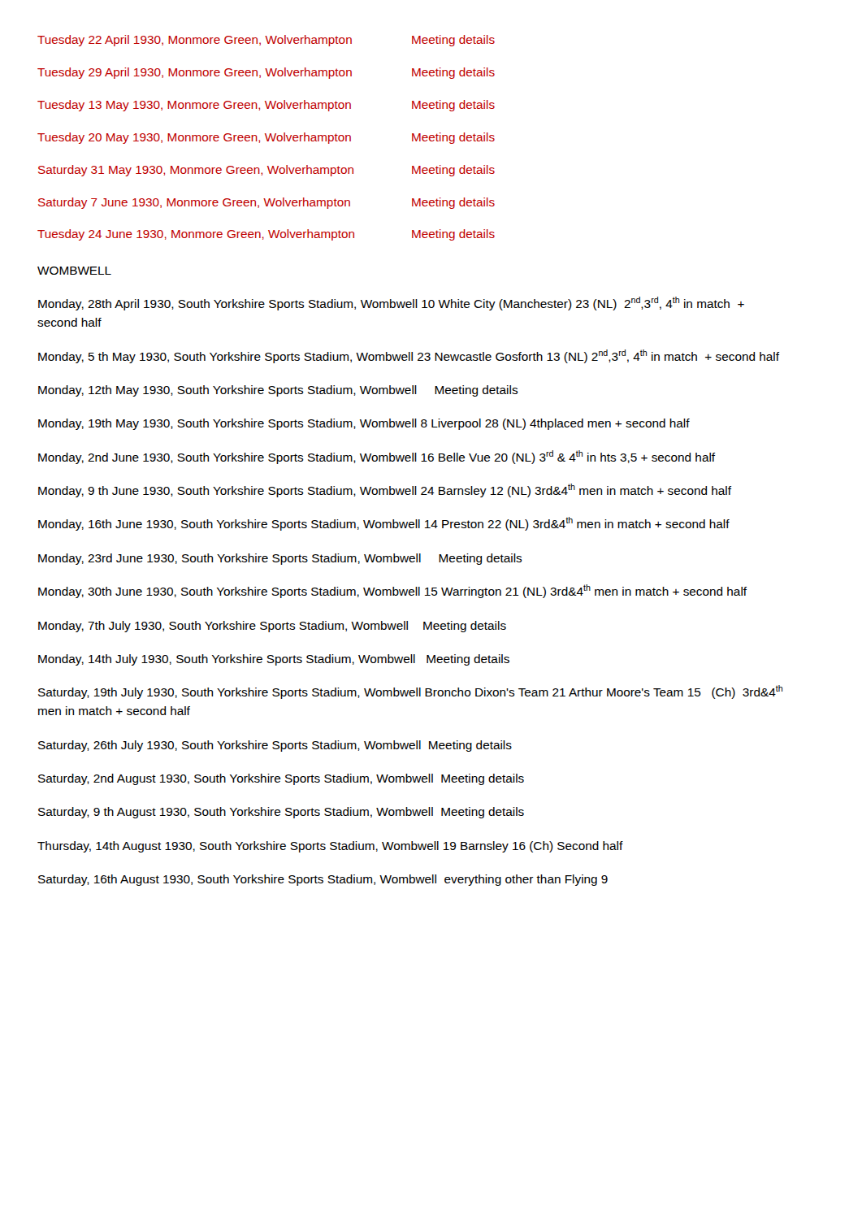Tuesday 22 April 1930, Monmore Green, Wolverhampton Meeting details
Tuesday 29 April 1930, Monmore Green, Wolverhampton Meeting details
Tuesday 13 May 1930, Monmore Green, Wolverhampton Meeting details
Tuesday 20 May 1930, Monmore Green, Wolverhampton Meeting details
Saturday 31 May 1930, Monmore Green, Wolverhampton Meeting details
Saturday 7 June 1930, Monmore Green, Wolverhampton Meeting details
Tuesday 24 June 1930, Monmore Green, Wolverhampton Meeting details
WOMBWELL
Monday, 28th April 1930, South Yorkshire Sports Stadium, Wombwell 10 White City (Manchester) 23 (NL) 2nd,3rd, 4th in match + second half
Monday, 5 th May 1930, South Yorkshire Sports Stadium, Wombwell 23 Newcastle Gosforth 13 (NL) 2nd,3rd, 4th in match + second half
Monday, 12th May 1930, South Yorkshire Sports Stadium, Wombwell Meeting details
Monday, 19th May 1930, South Yorkshire Sports Stadium, Wombwell 8 Liverpool 28 (NL) 4thplaced men + second half
Monday, 2nd June 1930, South Yorkshire Sports Stadium, Wombwell 16 Belle Vue 20 (NL) 3rd & 4th in hts 3,5 + second half
Monday, 9 th June 1930, South Yorkshire Sports Stadium, Wombwell 24 Barnsley 12 (NL) 3rd&4th men in match + second half
Monday, 16th June 1930, South Yorkshire Sports Stadium, Wombwell 14 Preston 22 (NL) 3rd&4th men in match + second half
Monday, 23rd June 1930, South Yorkshire Sports Stadium, Wombwell Meeting details
Monday, 30th June 1930, South Yorkshire Sports Stadium, Wombwell 15 Warrington 21 (NL) 3rd&4th men in match + second half
Monday, 7th July 1930, South Yorkshire Sports Stadium, Wombwell Meeting details
Monday, 14th July 1930, South Yorkshire Sports Stadium, Wombwell Meeting details
Saturday, 19th July 1930, South Yorkshire Sports Stadium, Wombwell Broncho Dixon's Team 21 Arthur Moore's Team 15 (Ch) 3rd&4th men in match + second half
Saturday, 26th July 1930, South Yorkshire Sports Stadium, Wombwell Meeting details
Saturday, 2nd August 1930, South Yorkshire Sports Stadium, Wombwell Meeting details
Saturday, 9 th August 1930, South Yorkshire Sports Stadium, Wombwell Meeting details
Thursday, 14th August 1930, South Yorkshire Sports Stadium, Wombwell 19 Barnsley 16 (Ch) Second half
Saturday, 16th August 1930, South Yorkshire Sports Stadium, Wombwell everything other than Flying 9